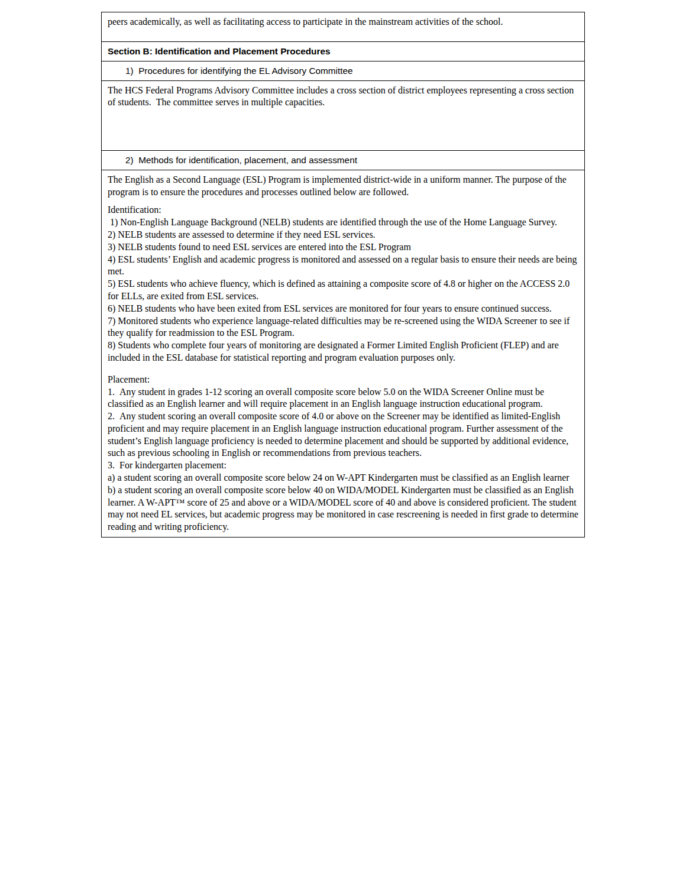peers academically, as well as facilitating access to participate in the mainstream activities of the school.
Section B: Identification and Placement Procedures
1) Procedures for identifying the EL Advisory Committee
The HCS Federal Programs Advisory Committee includes a cross section of district employees representing a cross section of students. The committee serves in multiple capacities.
2) Methods for identification, placement, and assessment
The English as a Second Language (ESL) Program is implemented district-wide in a uniform manner. The purpose of the program is to ensure the procedures and processes outlined below are followed.
Identification:
1) Non-English Language Background (NELB) students are identified through the use of the Home Language Survey.
2) NELB students are assessed to determine if they need ESL services.
3) NELB students found to need ESL services are entered into the ESL Program
4) ESL students’ English and academic progress is monitored and assessed on a regular basis to ensure their needs are being met.
5) ESL students who achieve fluency, which is defined as attaining a composite score of 4.8 or higher on the ACCESS 2.0 for ELLs, are exited from ESL services.
6) NELB students who have been exited from ESL services are monitored for four years to ensure continued success.
7) Monitored students who experience language-related difficulties may be re-screened using the WIDA Screener to see if they qualify for readmission to the ESL Program.
8) Students who complete four years of monitoring are designated a Former Limited English Proficient (FLEP) and are included in the ESL database for statistical reporting and program evaluation purposes only.
Placement:
1. Any student in grades 1-12 scoring an overall composite score below 5.0 on the WIDA Screener Online must be classified as an English learner and will require placement in an English language instruction educational program.
2. Any student scoring an overall composite score of 4.0 or above on the Screener may be identified as limited-English proficient and may require placement in an English language instruction educational program. Further assessment of the student’s English language proficiency is needed to determine placement and should be supported by additional evidence, such as previous schooling in English or recommendations from previous teachers.
3. For kindergarten placement:
a) a student scoring an overall composite score below 24 on W-APT Kindergarten must be classified as an English learner
b) a student scoring an overall composite score below 40 on WIDA/MODEL Kindergarten must be classified as an English learner. A W-APT™ score of 25 and above or a WIDA/MODEL score of 40 and above is considered proficient. The student may not need EL services, but academic progress may be monitored in case rescreening is needed in first grade to determine reading and writing proficiency.